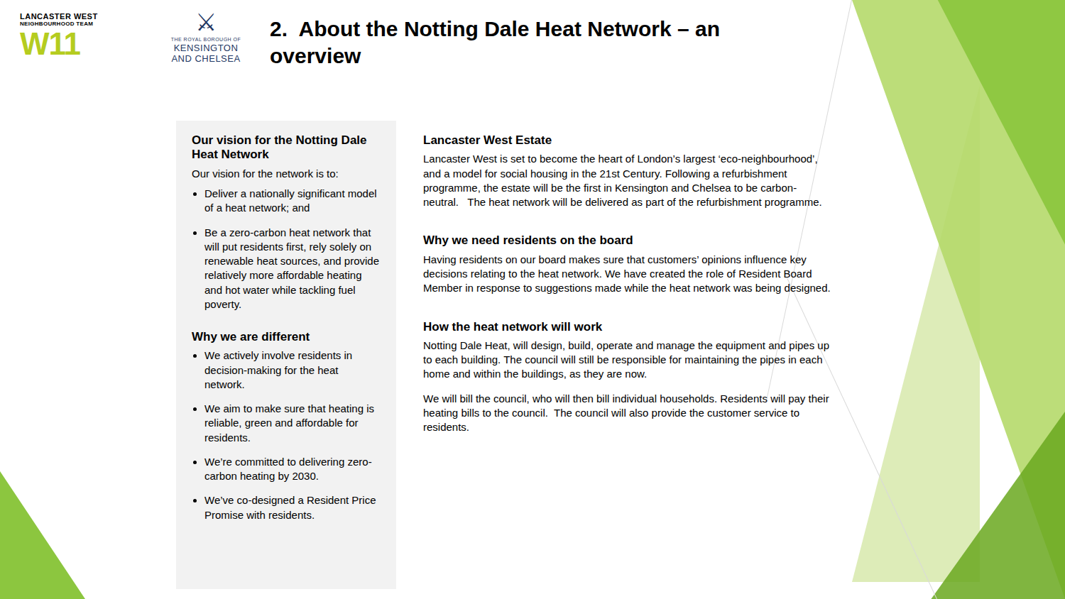LANCASTER WEST
NEIGHBOURHOOD TEAM
W11
⚔
THE ROYAL BOROUGH OF
KENSINGTON
AND CHELSEA
2. About the Notting Dale Heat Network – an overview
Our vision for the Notting Dale Heat Network
Our vision for the network is to:
Deliver a nationally significant model of a heat network; and
Be a zero-carbon heat network that will put residents first, rely solely on renewable heat sources, and provide relatively more affordable heating and hot water while tackling fuel poverty.
Why we are different
We actively involve residents in decision-making for the heat network.
We aim to make sure that heating is reliable, green and affordable for residents.
We’re committed to delivering zero-carbon heating by 2030.
We’ve co-designed a Resident Price Promise with residents.
Lancaster West Estate
Lancaster West is set to become the heart of London’s largest ‘eco-neighbourhood’, and a model for social housing in the 21st Century. Following a refurbishment programme, the estate will be the first in Kensington and Chelsea to be carbon-neutral. The heat network will be delivered as part of the refurbishment programme.
Why we need residents on the board
Having residents on our board makes sure that customers’ opinions influence key decisions relating to the heat network. We have created the role of Resident Board Member in response to suggestions made while the heat network was being designed.
How the heat network will work
Notting Dale Heat, will design, build, operate and manage the equipment and pipes up to each building. The council will still be responsible for maintaining the pipes in each home and within the buildings, as they are now.
We will bill the council, who will then bill individual households. Residents will pay their heating bills to the council. The council will also provide the customer service to residents.